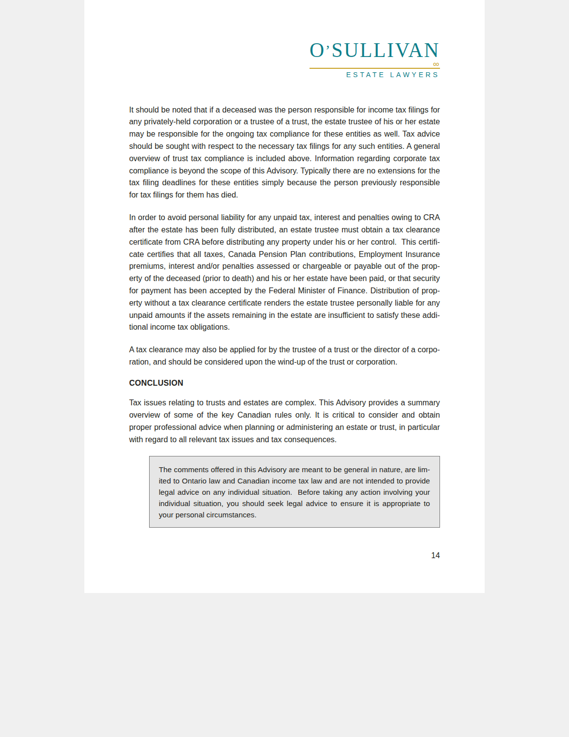O’SULLIVAN
∞
Estate Lawyers
It should be noted that if a deceased was the person responsible for income tax filings for any privately-held corporation or a trustee of a trust, the estate trustee of his or her estate may be responsible for the ongoing tax compliance for these entities as well. Tax advice should be sought with respect to the necessary tax filings for any such entities. A general overview of trust tax compliance is included above. Information regarding corporate tax compliance is beyond the scope of this Advisory. Typically there are no extensions for the tax filing deadlines for these entities simply because the person previously responsible for tax filings for them has died.
In order to avoid personal liability for any unpaid tax, interest and penalties owing to CRA after the estate has been fully distributed, an estate trustee must obtain a tax clearance certificate from CRA before distributing any property under his or her control. This certificate certifies that all taxes, Canada Pension Plan contributions, Employment Insurance premiums, interest and/or penalties assessed or chargeable or payable out of the property of the deceased (prior to death) and his or her estate have been paid, or that security for payment has been accepted by the Federal Minister of Finance. Distribution of property without a tax clearance certificate renders the estate trustee personally liable for any unpaid amounts if the assets remaining in the estate are insufficient to satisfy these additional income tax obligations.
A tax clearance may also be applied for by the trustee of a trust or the director of a corporation, and should be considered upon the wind-up of the trust or corporation.
Conclusion
Tax issues relating to trusts and estates are complex. This Advisory provides a summary overview of some of the key Canadian rules only. It is critical to consider and obtain proper professional advice when planning or administering an estate or trust, in particular with regard to all relevant tax issues and tax consequences.
The comments offered in this Advisory are meant to be general in nature, are limited to Ontario law and Canadian income tax law and are not intended to provide legal advice on any individual situation. Before taking any action involving your individual situation, you should seek legal advice to ensure it is appropriate to your personal circumstances.
14